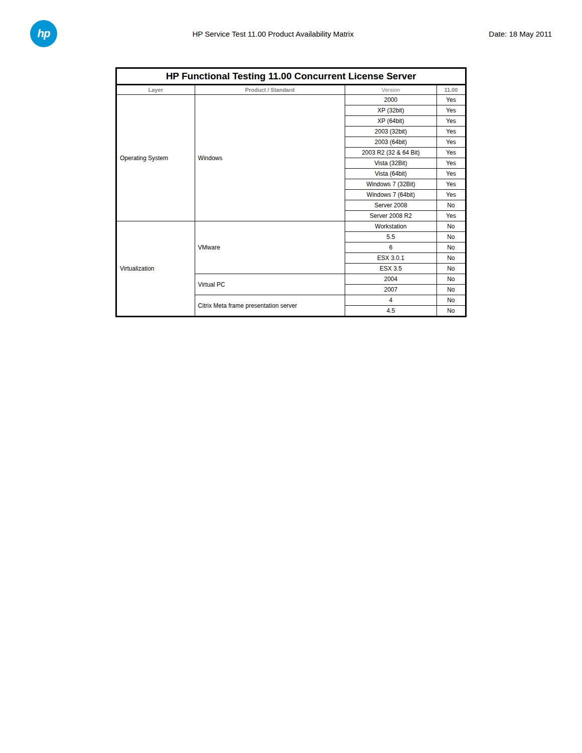hp
HP Service Test 11.00 Product Availability Matrix
Date: 18 May 2011
HP Functional Testing 11.00 Concurrent License Server
| Layer | Product / Standard | Version | 11.00 |
| --- | --- | --- | --- |
| Operating System | Windows | 2000 | Yes |
| XP (32bit) | Yes |
| XP (64bit) | Yes |
| 2003 (32bit) | Yes |
| 2003 (64bit) | Yes |
| 2003 R2 (32 & 64 Bit) | Yes |
| Vista (32Bit) | Yes |
| Vista (64bit) | Yes |
| Windows 7 (32Bit) | Yes |
| Windows 7 (64bit) | Yes |
| Server 2008 | No |
| Server 2008 R2 | Yes |
| Virtualization | VMware | Workstation | No |
| 5.5 | No |
| 6 | No |
| ESX 3.0.1 | No |
| ESX 3.5 | No |
| Virtual PC | 2004 | No |
| 2007 | No |
| Citrix Meta frame presentation server | 4 | No |
| 4.5 | No |